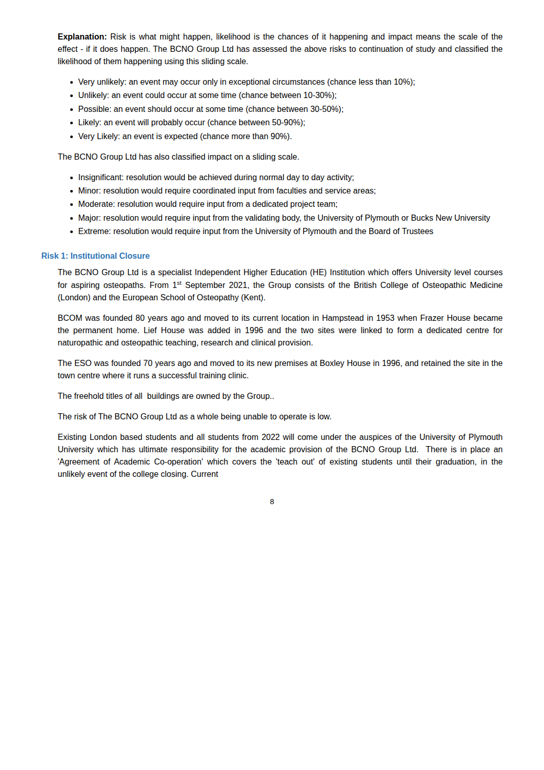Explanation: Risk is what might happen, likelihood is the chances of it happening and impact means the scale of the effect - if it does happen. The BCNO Group Ltd has assessed the above risks to continuation of study and classified the likelihood of them happening using this sliding scale.
Very unlikely: an event may occur only in exceptional circumstances (chance less than 10%);
Unlikely: an event could occur at some time (chance between 10-30%);
Possible: an event should occur at some time (chance between 30-50%);
Likely: an event will probably occur (chance between 50-90%);
Very Likely: an event is expected (chance more than 90%).
The BCNO Group Ltd has also classified impact on a sliding scale.
Insignificant: resolution would be achieved during normal day to day activity;
Minor: resolution would require coordinated input from faculties and service areas;
Moderate: resolution would require input from a dedicated project team;
Major: resolution would require input from the validating body, the University of Plymouth or Bucks New University
Extreme: resolution would require input from the University of Plymouth and the Board of Trustees
Risk 1: Institutional Closure
The BCNO Group Ltd is a specialist Independent Higher Education (HE) Institution which offers University level courses for aspiring osteopaths. From 1st September 2021, the Group consists of the British College of Osteopathic Medicine (London) and the European School of Osteopathy (Kent).
BCOM was founded 80 years ago and moved to its current location in Hampstead in 1953 when Frazer House became the permanent home. Lief House was added in 1996 and the two sites were linked to form a dedicated centre for naturopathic and osteopathic teaching, research and clinical provision.
The ESO was founded 70 years ago and moved to its new premises at Boxley House in 1996, and retained the site in the town centre where it runs a successful training clinic.
The freehold titles of all buildings are owned by the Group..
The risk of The BCNO Group Ltd as a whole being unable to operate is low.
Existing London based students and all students from 2022 will come under the auspices of the University of Plymouth University which has ultimate responsibility for the academic provision of the BCNO Group Ltd. There is in place an 'Agreement of Academic Co-operation' which covers the 'teach out' of existing students until their graduation, in the unlikely event of the college closing. Current
8